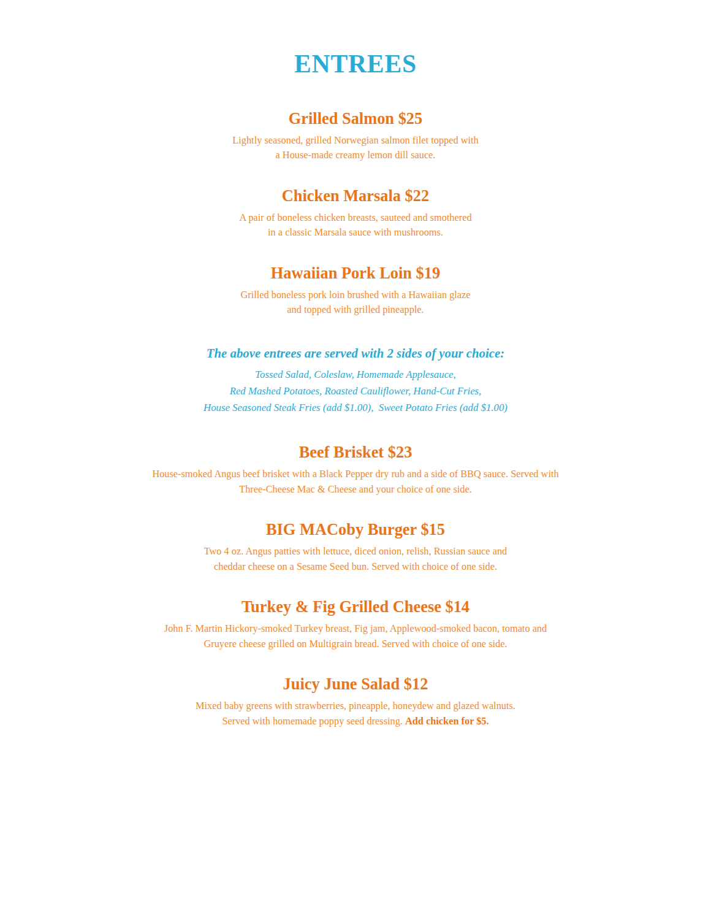ENTREES
Grilled Salmon $25
Lightly seasoned, grilled Norwegian salmon filet topped with
a House-made creamy lemon dill sauce.
Chicken Marsala $22
A pair of boneless chicken breasts, sauteed and smothered
in a classic Marsala sauce with mushrooms.
Hawaiian Pork Loin $19
Grilled boneless pork loin brushed with a Hawaiian glaze
and topped with grilled pineapple.
The above entrees are served with 2 sides of your choice:
Tossed Salad, Coleslaw, Homemade Applesauce,
Red Mashed Potatoes, Roasted Cauliflower, Hand-Cut Fries,
House Seasoned Steak Fries (add $1.00), Sweet Potato Fries (add $1.00)
Beef Brisket $23
House-smoked Angus beef brisket with a Black Pepper dry rub and a side of BBQ sauce. Served with Three-Cheese Mac & Cheese and your choice of one side.
BIG MACoby Burger $15
Two 4 oz. Angus patties with lettuce, diced onion, relish, Russian sauce and
cheddar cheese on a Sesame Seed bun. Served with choice of one side.
Turkey & Fig Grilled Cheese $14
John F. Martin Hickory-smoked Turkey breast, Fig jam, Applewood-smoked bacon, tomato and Gruyere cheese grilled on Multigrain bread. Served with choice of one side.
Juicy June Salad $12
Mixed baby greens with strawberries, pineapple, honeydew and glazed walnuts.
Served with homemade poppy seed dressing. Add chicken for $5.